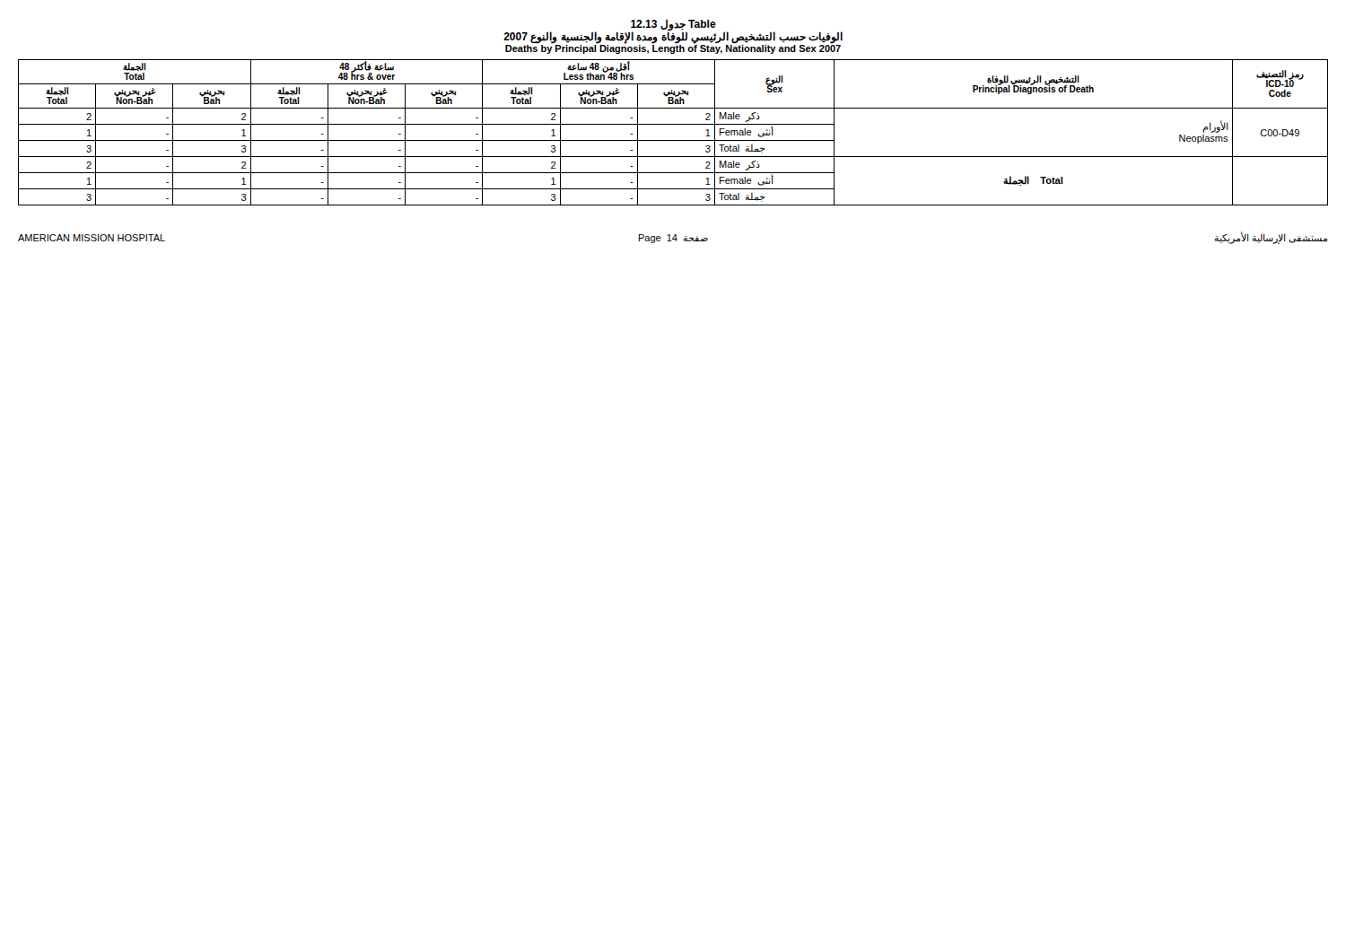جدول 12.13 Table
الوفيات حسب التشخيص الرئيسي للوفاة ومدة الإقامة والجنسية والنوع 2007
Deaths by Principal Diagnosis, Length of Stay, Nationality and Sex 2007
| الجملة Total | 48 ساعة فأكثر 48 hrs & over | أقل من 48 ساعة Less than 48 hrs | النوع Sex | التشخيص الرئيسي للوفاة Principal Diagnosis of Death | رمز التصنيف ICD-10 Code |
| --- | --- | --- | --- | --- | --- |
| الجملة Total | غير بحريني Non-Bah | بحريني Bah | الجملة Total | غير بحريني Non-Bah | بحريني Bah | الجملة Total | غير بحريني Non-Bah | بحريني Bah |
| 2 | - | 2 | - | - | - | 2 | - | 2 | Male ذكر | الأورام Neoplasms | C00-D49 |
| 1 | - | 1 | - | - | - | 1 | - | 1 | Female أنثى |
| 3 | - | 3 | - | - | - | 3 | - | 3 | Total جملة |
| 2 | - | 2 | - | - | - | 2 | - | 2 | Male ذكر | الجملة Total | |
| 1 | - | 1 | - | - | - | 1 | - | 1 | Female أنثى |
| 3 | - | 3 | - | - | - | 3 | - | 3 | Total جملة |
AMERICAN MISSION HOSPITAL
Page 14 صفحة
مستشفى الإرسالية الأمريكية